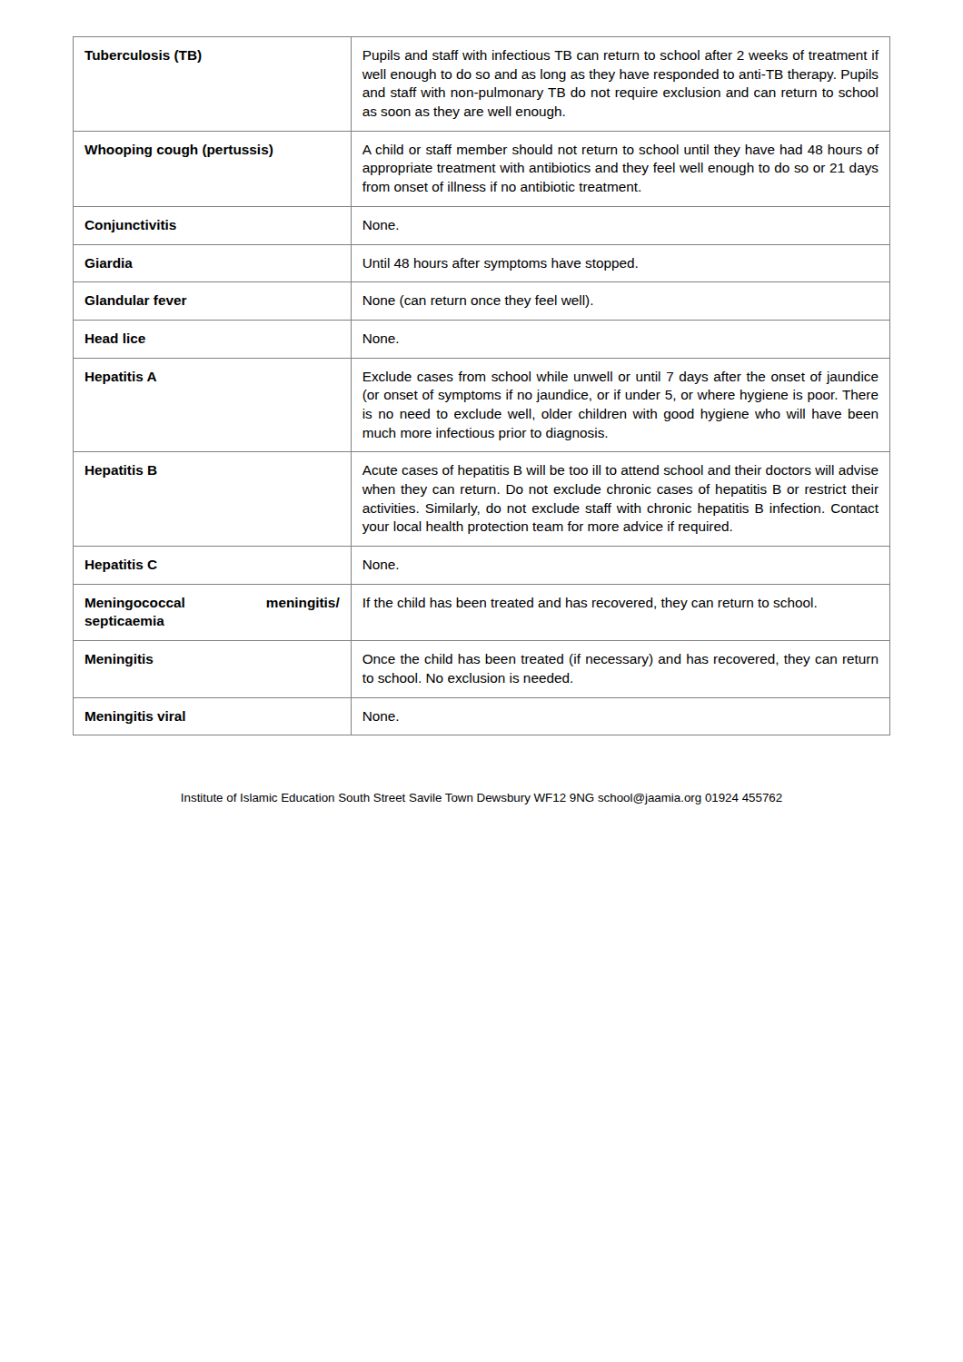| Tuberculosis (TB) | Pupils and staff with infectious TB can return to school after 2 weeks of treatment if well enough to do so and as long as they have responded to anti-TB therapy. Pupils and staff with non-pulmonary TB do not require exclusion and can return to school as soon as they are well enough. |
| Whooping cough (pertussis) | A child or staff member should not return to school until they have had 48 hours of appropriate treatment with antibiotics and they feel well enough to do so or 21 days from onset of illness if no antibiotic treatment. |
| Conjunctivitis | None. |
| Giardia | Until 48 hours after symptoms have stopped. |
| Glandular fever | None (can return once they feel well). |
| Head lice | None. |
| Hepatitis A | Exclude cases from school while unwell or until 7 days after the onset of jaundice (or onset of symptoms if no jaundice, or if under 5, or where hygiene is poor. There is no need to exclude well, older children with good hygiene who will have been much more infectious prior to diagnosis. |
| Hepatitis B | Acute cases of hepatitis B will be too ill to attend school and their doctors will advise when they can return. Do not exclude chronic cases of hepatitis B or restrict their activities. Similarly, do not exclude staff with chronic hepatitis B infection. Contact your local health protection team for more advice if required. |
| Hepatitis C | None. |
| Meningococcal meningitis/ septicaemia | If the child has been treated and has recovered, they can return to school. |
| Meningitis | Once the child has been treated (if necessary) and has recovered, they can return to school. No exclusion is needed. |
| Meningitis viral | None. |
Institute of Islamic Education South Street Savile Town Dewsbury WF12 9NG school@jaamia.org 01924 455762